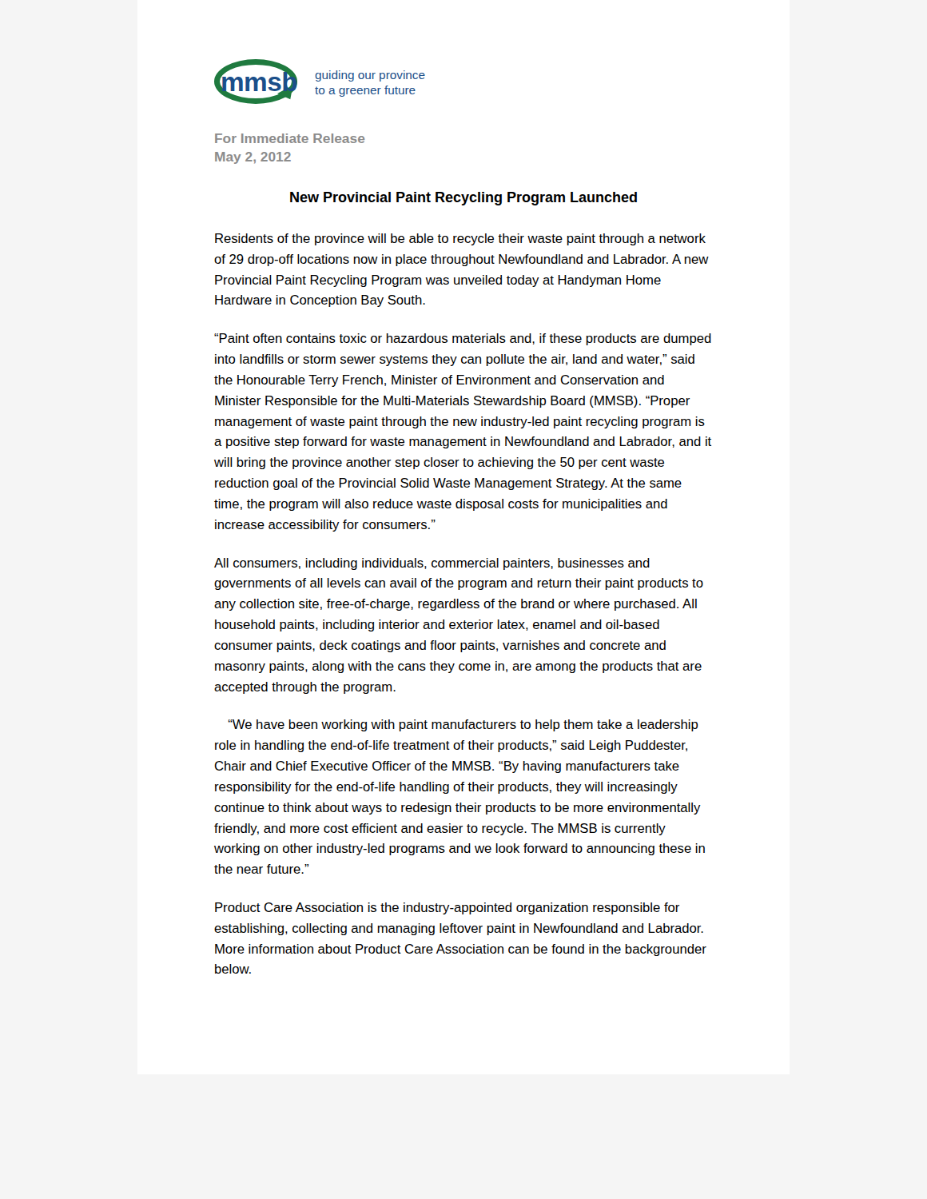mmsb
guiding our province to a greener future
For Immediate Release
May 2, 2012
New Provincial Paint Recycling Program Launched
Residents of the province will be able to recycle their waste paint through a network of 29 drop-off locations now in place throughout Newfoundland and Labrador. A new Provincial Paint Recycling Program was unveiled today at Handyman Home Hardware in Conception Bay South.
“Paint often contains toxic or hazardous materials and, if these products are dumped into landfills or storm sewer systems they can pollute the air, land and water,” said the Honourable Terry French, Minister of Environment and Conservation and Minister Responsible for the Multi-Materials Stewardship Board (MMSB). “Proper management of waste paint through the new industry-led paint recycling program is a positive step forward for waste management in Newfoundland and Labrador, and it will bring the province another step closer to achieving the 50 per cent waste reduction goal of the Provincial Solid Waste Management Strategy. At the same time, the program will also reduce waste disposal costs for municipalities and increase accessibility for consumers.”
All consumers, including individuals, commercial painters, businesses and governments of all levels can avail of the program and return their paint products to any collection site, free-of-charge, regardless of the brand or where purchased. All household paints, including interior and exterior latex, enamel and oil-based consumer paints, deck coatings and floor paints, varnishes and concrete and masonry paints, along with the cans they come in, are among the products that are accepted through the program.
“We have been working with paint manufacturers to help them take a leadership role in handling the end-of-life treatment of their products,” said Leigh Puddester, Chair and Chief Executive Officer of the MMSB. “By having manufacturers take responsibility for the end-of-life handling of their products, they will increasingly continue to think about ways to redesign their products to be more environmentally friendly, and more cost efficient and easier to recycle. The MMSB is currently working on other industry-led programs and we look forward to announcing these in the near future.”
Product Care Association is the industry-appointed organization responsible for establishing, collecting and managing leftover paint in Newfoundland and Labrador. More information about Product Care Association can be found in the backgrounder below.